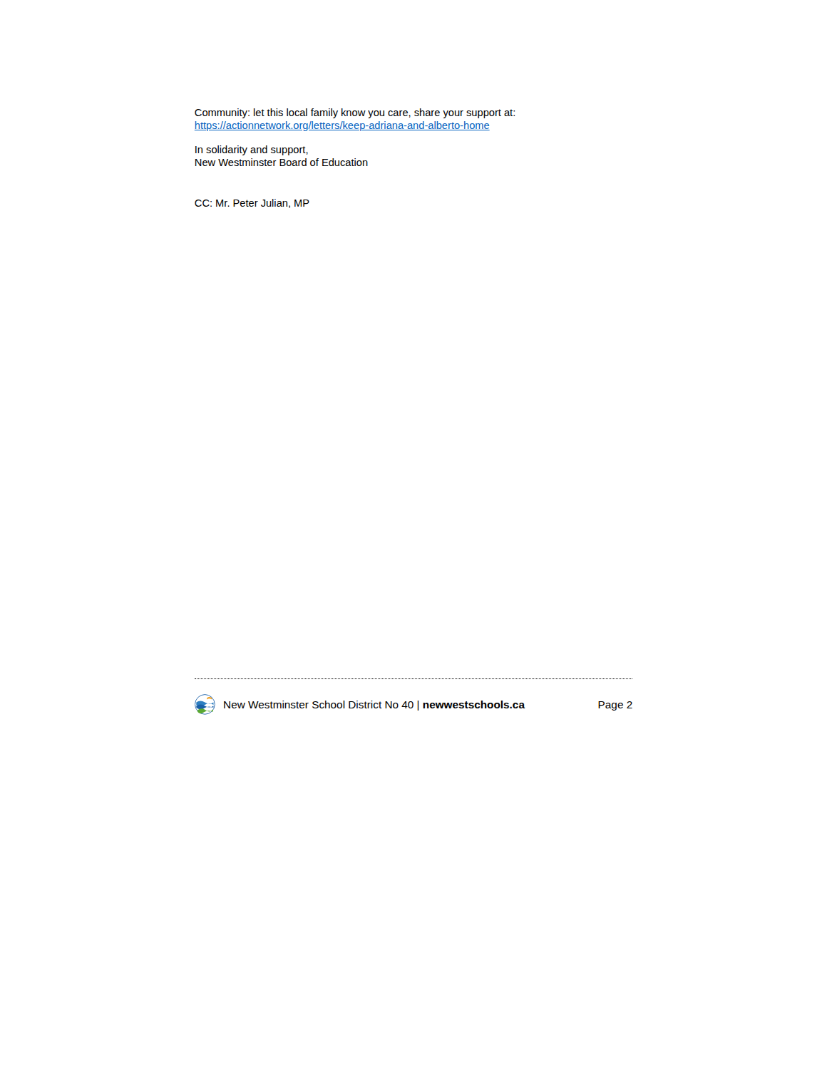Community: let this local family know you care, share your support at:
https://actionnetwork.org/letters/keep-adriana-and-alberto-home
In solidarity and support,
New Westminster Board of Education
CC: Mr. Peter Julian, MP
New Westminster School District No 40 | newwestschools.ca
Page 2